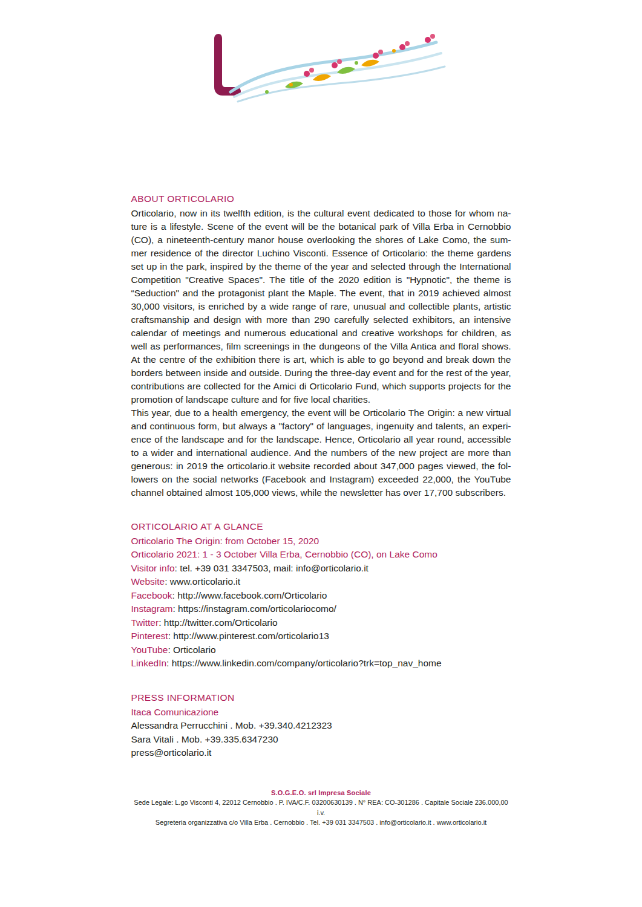About Orticolario
Orticolario, now in its twelfth edition, is the cultural event dedicated to those for whom nature is a lifestyle. Scene of the event will be the botanical park of Villa Erba in Cernobbio (CO), a nineteenth-century manor house overlooking the shores of Lake Como, the summer residence of the director Luchino Visconti. Essence of Orticolario: the theme gardens set up in the park, inspired by the theme of the year and selected through the International Competition "Creative Spaces". The title of the 2020 edition is "Hypnotic", the theme is “Seduction" and the protagonist plant the Maple. The event, that in 2019 achieved almost 30,000 visitors, is enriched by a wide range of rare, unusual and collectible plants, artistic craftsmanship and design with more than 290 carefully selected exhibitors, an intensive calendar of meetings and numerous educational and creative workshops for children, as well as performances, film screenings in the dungeons of the Villa Antica and floral shows. At the centre of the exhibition there is art, which is able to go beyond and break down the borders between inside and outside. During the three-day event and for the rest of the year, contributions are collected for the Amici di Orticolario Fund, which supports projects for the promotion of landscape culture and for five local charities.
This year, due to a health emergency, the event will be Orticolario The Origin: a new virtual and continuous form, but always a "factory" of languages, ingenuity and talents, an experience of the landscape and for the landscape. Hence, Orticolario all year round, accessible to a wider and international audience. And the numbers of the new project are more than generous: in 2019 the orticolario.it website recorded about 347,000 pages viewed, the followers on the social networks (Facebook and Instagram) exceeded 22,000, the YouTube channel obtained almost 105,000 views, while the newsletter has over 17,700 subscribers.
Orticolario at a glance
Orticolario The Origin: from October 15, 2020
Orticolario 2021: 1 - 3 October Villa Erba, Cernobbio (CO), on Lake Como
Visitor info: tel. +39 031 3347503, mail: info@orticolario.it
Website: www.orticolario.it
Facebook: http://www.facebook.com/Orticolario
Instagram: https://instagram.com/orticolariocomo/
Twitter: http://twitter.com/Orticolario
Pinterest: http://www.pinterest.com/orticolario13
YouTube: Orticolario
LinkedIn: https://www.linkedin.com/company/orticolario?trk=top_nav_home
Press information
Itaca Comunicazione
Alessandra Perrucchini . Mob. +39.340.4212323
Sara Vitali . Mob. +39.335.6347230
press@orticolario.it
S.O.G.E.O. srl Impresa Sociale
Sede Legale: L.go Visconti 4, 22012 Cernobbio . P. IVA/C.F. 03200630139 . N° REA: CO-301286 . Capitale Sociale 236.000,00 i.v.
Segreteria organizzativa c/o Villa Erba . Cernobbio . Tel. +39 031 3347503 . info@orticolario.it . www.orticolario.it